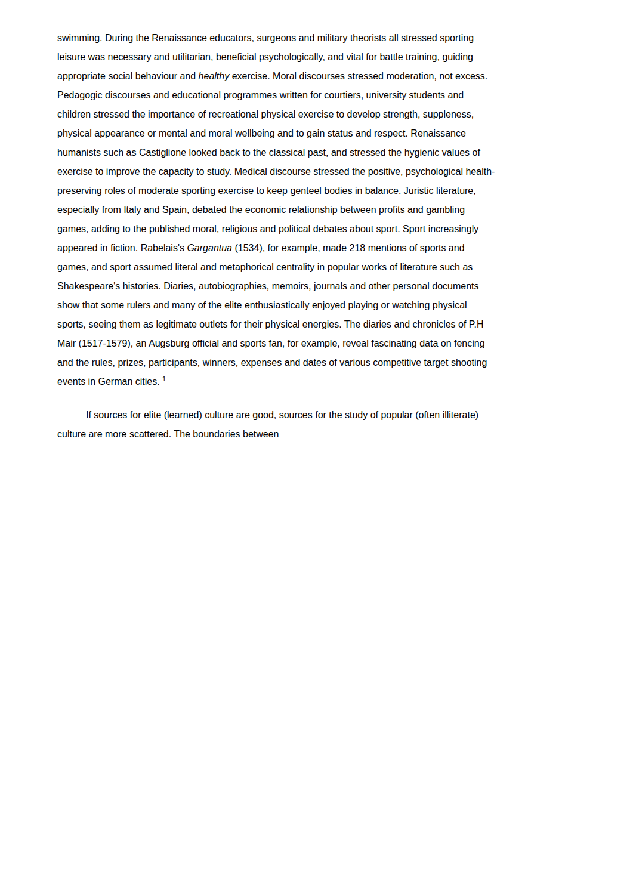swimming. During the Renaissance educators, surgeons and military theorists all stressed sporting leisure was necessary and utilitarian, beneficial psychologically, and vital for battle training, guiding appropriate social behaviour and healthy exercise. Moral discourses stressed moderation, not excess. Pedagogic discourses and educational programmes written for courtiers, university students and children stressed the importance of recreational physical exercise to develop strength, suppleness, physical appearance or mental and moral wellbeing and to gain status and respect. Renaissance humanists such as Castiglione looked back to the classical past, and stressed the hygienic values of exercise to improve the capacity to study. Medical discourse stressed the positive, psychological health-preserving roles of moderate sporting exercise to keep genteel bodies in balance. Juristic literature, especially from Italy and Spain, debated the economic relationship between profits and gambling games, adding to the published moral, religious and political debates about sport. Sport increasingly appeared in fiction. Rabelais's Gargantua (1534), for example, made 218 mentions of sports and games, and sport assumed literal and metaphorical centrality in popular works of literature such as Shakespeare's histories. Diaries, autobiographies, memoirs, journals and other personal documents show that some rulers and many of the elite enthusiastically enjoyed playing or watching physical sports, seeing them as legitimate outlets for their physical energies. The diaries and chronicles of P.H Mair (1517-1579), an Augsburg official and sports fan, for example, reveal fascinating data on fencing and the rules, prizes, participants, winners, expenses and dates of various competitive target shooting events in German cities. 1
If sources for elite (learned) culture are good, sources for the study of popular (often illiterate) culture are more scattered. The boundaries between